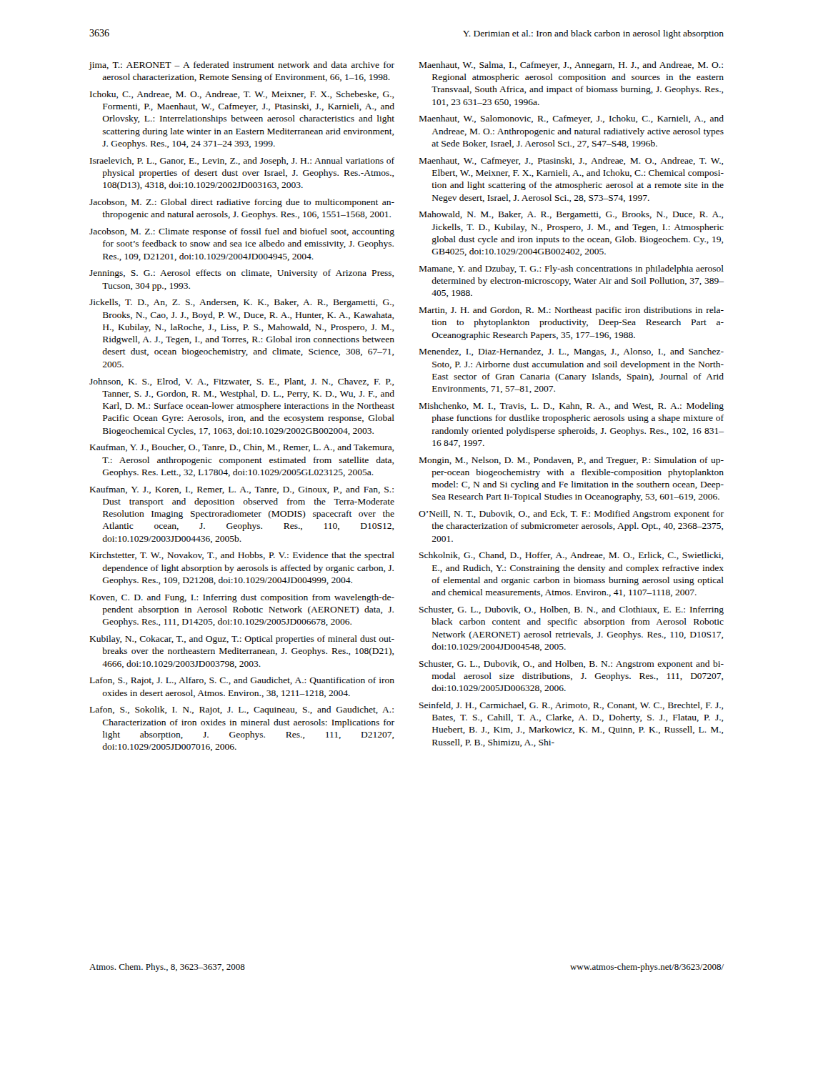3636
Y. Derimian et al.: Iron and black carbon in aerosol light absorption
jima, T.: AERONET – A federated instrument network and data archive for aerosol characterization, Remote Sensing of Environment, 66, 1–16, 1998.
Ichoku, C., Andreae, M. O., Andreae, T. W., Meixner, F. X., Schebeske, G., Formenti, P., Maenhaut, W., Cafmeyer, J., Ptasinski, J., Karnieli, A., and Orlovsky, L.: Interrelationships between aerosol characteristics and light scattering during late winter in an Eastern Mediterranean arid environment, J. Geophys. Res., 104, 24 371–24 393, 1999.
Israelevich, P. L., Ganor, E., Levin, Z., and Joseph, J. H.: Annual variations of physical properties of desert dust over Israel, J. Geophys. Res.-Atmos., 108(D13), 4318, doi:10.1029/2002JD003163, 2003.
Jacobson, M. Z.: Global direct radiative forcing due to multicomponent anthropogenic and natural aerosols, J. Geophys. Res., 106, 1551–1568, 2001.
Jacobson, M. Z.: Climate response of fossil fuel and biofuel soot, accounting for soot’s feedback to snow and sea ice albedo and emissivity, J. Geophys. Res., 109, D21201, doi:10.1029/2004JD004945, 2004.
Jennings, S. G.: Aerosol effects on climate, University of Arizona Press, Tucson, 304 pp., 1993.
Jickells, T. D., An, Z. S., Andersen, K. K., Baker, A. R., Bergametti, G., Brooks, N., Cao, J. J., Boyd, P. W., Duce, R. A., Hunter, K. A., Kawahata, H., Kubilay, N., laRoche, J., Liss, P. S., Mahowald, N., Prospero, J. M., Ridgwell, A. J., Tegen, I., and Torres, R.: Global iron connections between desert dust, ocean biogeochemistry, and climate, Science, 308, 67–71, 2005.
Johnson, K. S., Elrod, V. A., Fitzwater, S. E., Plant, J. N., Chavez, F. P., Tanner, S. J., Gordon, R. M., Westphal, D. L., Perry, K. D., Wu, J. F., and Karl, D. M.: Surface ocean-lower atmosphere interactions in the Northeast Pacific Ocean Gyre: Aerosols, iron, and the ecosystem response, Global Biogeochemical Cycles, 17, 1063, doi:10.1029/2002GB002004, 2003.
Kaufman, Y. J., Boucher, O., Tanre, D., Chin, M., Remer, L. A., and Takemura, T.: Aerosol anthropogenic component estimated from satellite data, Geophys. Res. Lett., 32, L17804, doi:10.1029/2005GL023125, 2005a.
Kaufman, Y. J., Koren, I., Remer, L. A., Tanre, D., Ginoux, P., and Fan, S.: Dust transport and deposition observed from the Terra-Moderate Resolution Imaging Spectroradiometer (MODIS) spacecraft over the Atlantic ocean, J. Geophys. Res., 110, D10S12, doi:10.1029/2003JD004436, 2005b.
Kirchstetter, T. W., Novakov, T., and Hobbs, P. V.: Evidence that the spectral dependence of light absorption by aerosols is affected by organic carbon, J. Geophys. Res., 109, D21208, doi:10.1029/2004JD004999, 2004.
Koven, C. D. and Fung, I.: Inferring dust composition from wavelength-dependent absorption in Aerosol Robotic Network (AERONET) data, J. Geophys. Res., 111, D14205, doi:10.1029/2005JD006678, 2006.
Kubilay, N., Cokacar, T., and Oguz, T.: Optical properties of mineral dust outbreaks over the northeastern Mediterranean, J. Geophys. Res., 108(D21), 4666, doi:10.1029/2003JD003798, 2003.
Lafon, S., Rajot, J. L., Alfaro, S. C., and Gaudichet, A.: Quantification of iron oxides in desert aerosol, Atmos. Environ., 38, 1211–1218, 2004.
Lafon, S., Sokolik, I. N., Rajot, J. L., Caquineau, S., and Gaudichet, A.: Characterization of iron oxides in mineral dust aerosols: Implications for light absorption, J. Geophys. Res., 111, D21207, doi:10.1029/2005JD007016, 2006.
Maenhaut, W., Salma, I., Cafmeyer, J., Annegarn, H. J., and Andreae, M. O.: Regional atmospheric aerosol composition and sources in the eastern Transvaal, South Africa, and impact of biomass burning, J. Geophys. Res., 101, 23 631–23 650, 1996a.
Maenhaut, W., Salomonovic, R., Cafmeyer, J., Ichoku, C., Karnieli, A., and Andreae, M. O.: Anthropogenic and natural radiatively active aerosol types at Sede Boker, Israel, J. Aerosol Sci., 27, S47–S48, 1996b.
Maenhaut, W., Cafmeyer, J., Ptasinski, J., Andreae, M. O., Andreae, T. W., Elbert, W., Meixner, F. X., Karnieli, A., and Ichoku, C.: Chemical composition and light scattering of the atmospheric aerosol at a remote site in the Negev desert, Israel, J. Aerosol Sci., 28, S73–S74, 1997.
Mahowald, N. M., Baker, A. R., Bergametti, G., Brooks, N., Duce, R. A., Jickells, T. D., Kubilay, N., Prospero, J. M., and Tegen, I.: Atmospheric global dust cycle and iron inputs to the ocean, Glob. Biogeochem. Cy., 19, GB4025, doi:10.1029/2004GB002402, 2005.
Mamane, Y. and Dzubay, T. G.: Fly-ash concentrations in philadelphia aerosol determined by electron-microscopy, Water Air and Soil Pollution, 37, 389–405, 1988.
Martin, J. H. and Gordon, R. M.: Northeast pacific iron distributions in relation to phytoplankton productivity, Deep-Sea Research Part a-Oceanographic Research Papers, 35, 177–196, 1988.
Menendez, I., Diaz-Hernandez, J. L., Mangas, J., Alonso, I., and Sanchez-Soto, P. J.: Airborne dust accumulation and soil development in the North-East sector of Gran Canaria (Canary Islands, Spain), Journal of Arid Environments, 71, 57–81, 2007.
Mishchenko, M. I., Travis, L. D., Kahn, R. A., and West, R. A.: Modeling phase functions for dustlike tropospheric aerosols using a shape mixture of randomly oriented polydisperse spheroids, J. Geophys. Res., 102, 16 831–16 847, 1997.
Mongin, M., Nelson, D. M., Pondaven, P., and Treguer, P.: Simulation of upper-ocean biogeochemistry with a flexible-composition phytoplankton model: C, N and Si cycling and Fe limitation in the southern ocean, Deep-Sea Research Part Ii-Topical Studies in Oceanography, 53, 601–619, 2006.
O’Neill, N. T., Dubovik, O., and Eck, T. F.: Modified Angstrom exponent for the characterization of submicrometer aerosols, Appl. Opt., 40, 2368–2375, 2001.
Schkolnik, G., Chand, D., Hoffer, A., Andreae, M. O., Erlick, C., Swietlicki, E., and Rudich, Y.: Constraining the density and complex refractive index of elemental and organic carbon in biomass burning aerosol using optical and chemical measurements, Atmos. Environ., 41, 1107–1118, 2007.
Schuster, G. L., Dubovik, O., Holben, B. N., and Clothiaux, E. E.: Inferring black carbon content and specific absorption from Aerosol Robotic Network (AERONET) aerosol retrievals, J. Geophys. Res., 110, D10S17, doi:10.1029/2004JD004548, 2005.
Schuster, G. L., Dubovik, O., and Holben, B. N.: Angstrom exponent and bimodal aerosol size distributions, J. Geophys. Res., 111, D07207, doi:10.1029/2005JD006328, 2006.
Seinfeld, J. H., Carmichael, G. R., Arimoto, R., Conant, W. C., Brechtel, F. J., Bates, T. S., Cahill, T. A., Clarke, A. D., Doherty, S. J., Flatau, P. J., Huebert, B. J., Kim, J., Markowicz, K. M., Quinn, P. K., Russell, L. M., Russell, P. B., Shimizu, A., Shi-
Atmos. Chem. Phys., 8, 3623–3637, 2008
www.atmos-chem-phys.net/8/3623/2008/